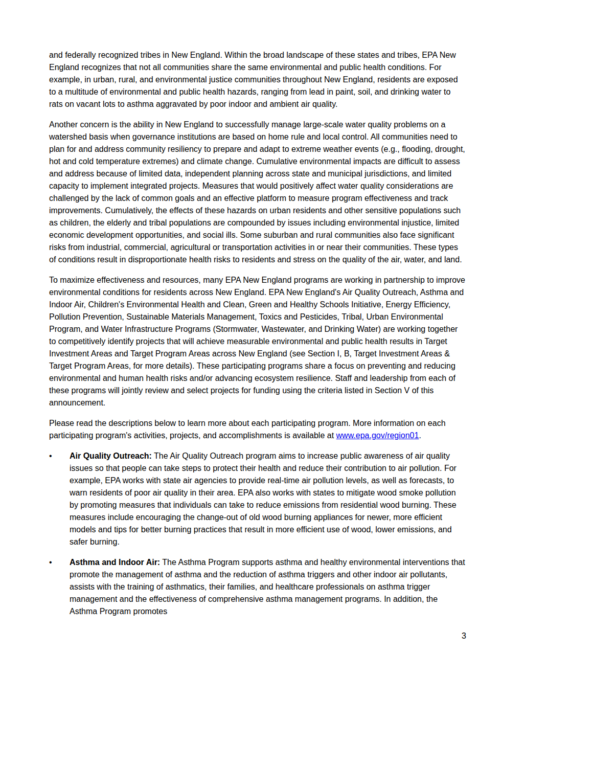and federally recognized tribes in New England. Within the broad landscape of these states and tribes, EPA New England recognizes that not all communities share the same environmental and public health conditions. For example, in urban, rural, and environmental justice communities throughout New England, residents are exposed to a multitude of environmental and public health hazards, ranging from lead in paint, soil, and drinking water to rats on vacant lots to asthma aggravated by poor indoor and ambient air quality.
Another concern is the ability in New England to successfully manage large-scale water quality problems on a watershed basis when governance institutions are based on home rule and local control. All communities need to plan for and address community resiliency to prepare and adapt to extreme weather events (e.g., flooding, drought, hot and cold temperature extremes) and climate change. Cumulative environmental impacts are difficult to assess and address because of limited data, independent planning across state and municipal jurisdictions, and limited capacity to implement integrated projects. Measures that would positively affect water quality considerations are challenged by the lack of common goals and an effective platform to measure program effectiveness and track improvements. Cumulatively, the effects of these hazards on urban residents and other sensitive populations such as children, the elderly and tribal populations are compounded by issues including environmental injustice, limited economic development opportunities, and social ills. Some suburban and rural communities also face significant risks from industrial, commercial, agricultural or transportation activities in or near their communities. These types of conditions result in disproportionate health risks to residents and stress on the quality of the air, water, and land.
To maximize effectiveness and resources, many EPA New England programs are working in partnership to improve environmental conditions for residents across New England. EPA New England's Air Quality Outreach, Asthma and Indoor Air, Children's Environmental Health and Clean, Green and Healthy Schools Initiative, Energy Efficiency, Pollution Prevention, Sustainable Materials Management, Toxics and Pesticides, Tribal, Urban Environmental Program, and Water Infrastructure Programs (Stormwater, Wastewater, and Drinking Water) are working together to competitively identify projects that will achieve measurable environmental and public health results in Target Investment Areas and Target Program Areas across New England (see Section I, B, Target Investment Areas & Target Program Areas, for more details). These participating programs share a focus on preventing and reducing environmental and human health risks and/or advancing ecosystem resilience. Staff and leadership from each of these programs will jointly review and select projects for funding using the criteria listed in Section V of this announcement.
Please read the descriptions below to learn more about each participating program. More information on each participating program's activities, projects, and accomplishments is available at www.epa.gov/region01.
• Air Quality Outreach: The Air Quality Outreach program aims to increase public awareness of air quality issues so that people can take steps to protect their health and reduce their contribution to air pollution. For example, EPA works with state air agencies to provide real-time air pollution levels, as well as forecasts, to warn residents of poor air quality in their area. EPA also works with states to mitigate wood smoke pollution by promoting measures that individuals can take to reduce emissions from residential wood burning. These measures include encouraging the change-out of old wood burning appliances for newer, more efficient models and tips for better burning practices that result in more efficient use of wood, lower emissions, and safer burning.
• Asthma and Indoor Air: The Asthma Program supports asthma and healthy environmental interventions that promote the management of asthma and the reduction of asthma triggers and other indoor air pollutants, assists with the training of asthmatics, their families, and healthcare professionals on asthma trigger management and the effectiveness of comprehensive asthma management programs. In addition, the Asthma Program promotes
3